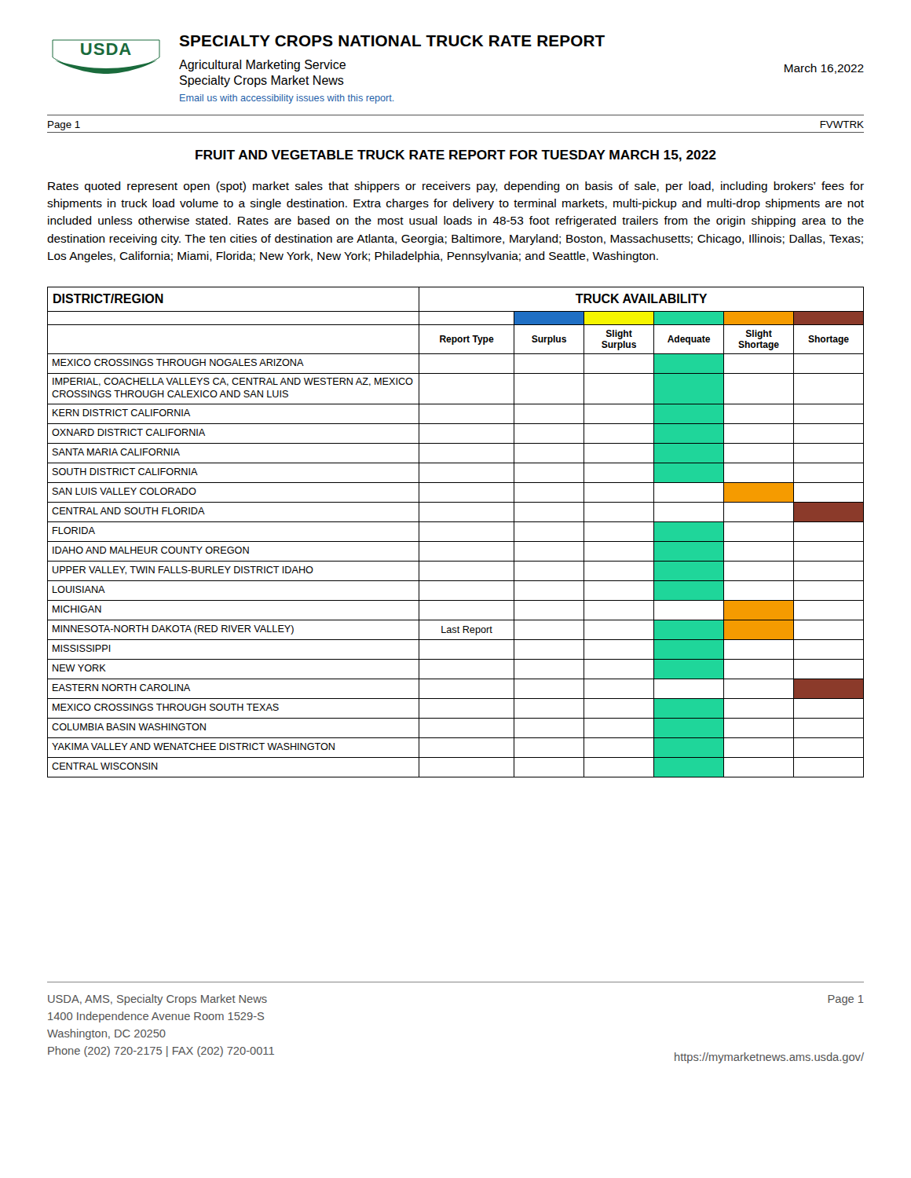USDA
SPECIALTY CROPS NATIONAL TRUCK RATE REPORT
Agricultural Marketing Service
Specialty Crops Market News
Email us with accessibility issues with this report.
March 16,2022
Page 1 FVWTRK
FRUIT AND VEGETABLE TRUCK RATE REPORT FOR TUESDAY MARCH 15, 2022
Rates quoted represent open (spot) market sales that shippers or receivers pay, depending on basis of sale, per load, including brokers' fees for shipments in truck load volume to a single destination. Extra charges for delivery to terminal markets, multi-pickup and multi-drop shipments are not included unless otherwise stated. Rates are based on the most usual loads in 48-53 foot refrigerated trailers from the origin shipping area to the destination receiving city. The ten cities of destination are Atlanta, Georgia; Baltimore, Maryland; Boston, Massachusetts; Chicago, Illinois; Dallas, Texas; Los Angeles, California; Miami, Florida; New York, New York; Philadelphia, Pennsylvania; and Seattle, Washington.
| DISTRICT/REGION | TRUCK AVAILABILITY |
| | Report Type | Surplus | Slight Surplus | Adequate | Slight Shortage | Shortage |
| MEXICO CROSSINGS THROUGH NOGALES ARIZONA | | | | | | |
| IMPERIAL, COACHELLA VALLEYS CA, CENTRAL AND WESTERN AZ, MEXICO CROSSINGS THROUGH CALEXICO AND SAN LUIS | | | | | | |
| KERN DISTRICT CALIFORNIA | | | | | | |
| OXNARD DISTRICT CALIFORNIA | | | | | | |
| SANTA MARIA CALIFORNIA | | | | | | |
| SOUTH DISTRICT CALIFORNIA | | | | | | |
| SAN LUIS VALLEY COLORADO | | | | | | |
| CENTRAL AND SOUTH FLORIDA | | | | | | |
| FLORIDA | | | | | | |
| IDAHO AND MALHEUR COUNTY OREGON | | | | | | |
| UPPER VALLEY, TWIN FALLS-BURLEY DISTRICT IDAHO | | | | | | |
| LOUISIANA | | | | | | |
| MICHIGAN | | | | | | |
| MINNESOTA-NORTH DAKOTA (RED RIVER VALLEY) | Last Report | | | | | |
| MISSISSIPPI | | | | | | |
| NEW YORK | | | | | | |
| EASTERN NORTH CAROLINA | | | | | | |
| MEXICO CROSSINGS THROUGH SOUTH TEXAS | | | | | | |
| COLUMBIA BASIN WASHINGTON | | | | | | |
| YAKIMA VALLEY AND WENATCHEE DISTRICT WASHINGTON | | | | | | |
| CENTRAL WISCONSIN | | | | | | |
USDA, AMS, Specialty Crops Market News
1400 Independence Avenue Room 1529-S
Washington, DC 20250
Phone (202) 720-2175 | FAX (202) 720-0011
Page 1
https://mymarketnews.ams.usda.gov/